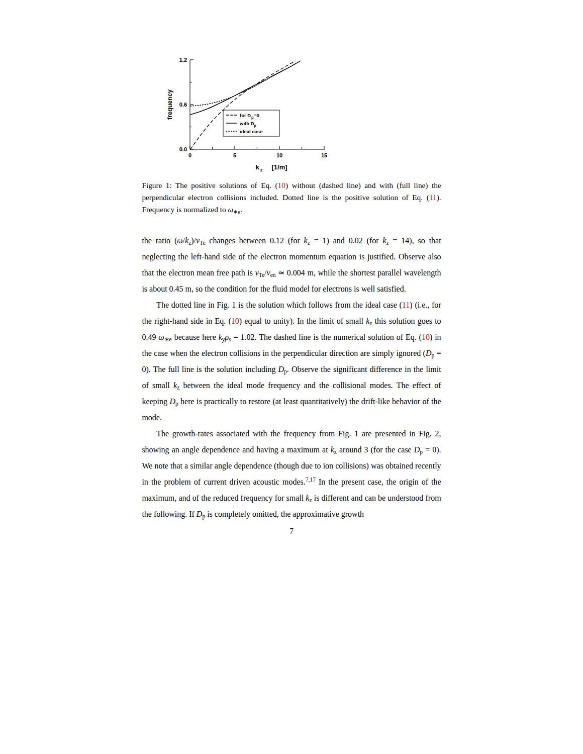1.2 0.6 0.0 0 5 10 15 frequency k z [1/m] for D p =0 with D p ideal case
Figure 1: The positive solutions of Eq. (10) without (dashed line) and with (full line) the perpendicular electron collisions included. Dotted line is the positive solution of Eq. (11). Frequency is normalized to ω∗e.
the ratio (ω/kz)/vTe changes between 0.12 (for kz = 1) and 0.02 (for kz = 14), so that neglecting the left-hand side of the electron momentum equation is justified. Observe also that the electron mean free path is vTe/νen ≃ 0.004 m, while the shortest parallel wavelength is about 0.45 m, so the condition for the fluid model for electrons is well satisfied.
The dotted line in Fig. 1 is the solution which follows from the ideal case (11) (i.e., for the right-hand side in Eq. (10) equal to unity). In the limit of small kz this solution goes to 0.49 ω∗e because here kyρs = 1.02. The dashed line is the numerical solution of Eq. (10) in the case when the electron collisions in the perpendicular direction are simply ignored (Dp = 0). The full line is the solution including Dp. Observe the significant difference in the limit of small kz between the ideal mode frequency and the collisional modes. The effect of keeping Dp here is practically to restore (at least quantitatively) the drift-like behavior of the mode.
The growth-rates associated with the frequency from Fig. 1 are presented in Fig. 2, showing an angle dependence and having a maximum at kz around 3 (for the case Dp = 0). We note that a similar angle dependence (though due to ion collisions) was obtained recently in the problem of current driven acoustic modes.7,17 In the present case, the origin of the maximum, and of the reduced frequency for small kz is different and can be understood from the following. If Dp is completely omitted, the approximative growth
7